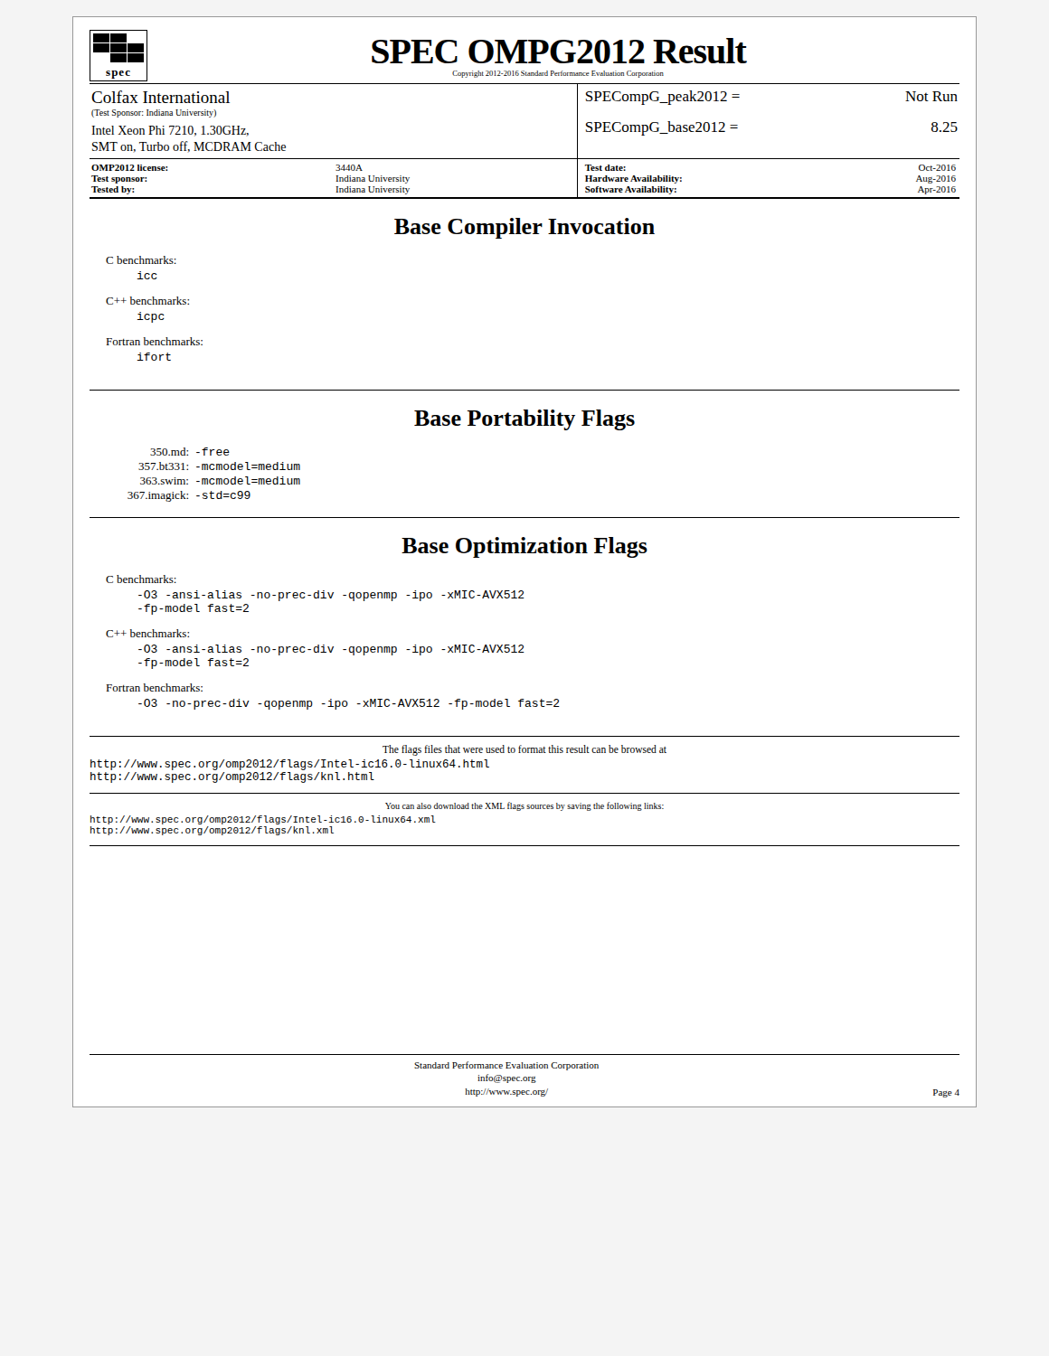spec
SPEC OMPG2012 Result
Copyright 2012-2016 Standard Performance Evaluation Corporation
Colfax International
(Test Sponsor: Indiana University)
Intel Xeon Phi 7210, 1.30GHz,
SMT on, Turbo off, MCDRAM Cache
SPECompG_peak2012 =Not Run
SPECompG_base2012 =8.25
| OMP2012 license: | 3440A |
| Test sponsor: | Indiana University |
| Tested by: | Indiana University |
| Test date: | Oct-2016 |
| Hardware Availability: | Aug-2016 |
| Software Availability: | Apr-2016 |
Base Compiler Invocation
C benchmarks:
icc
C++ benchmarks:
icpc
Fortran benchmarks:
ifort
Base Portability Flags
350.md:-free
357.bt331:-mcmodel=medium
363.swim:-mcmodel=medium
367.imagick:-std=c99
Base Optimization Flags
C benchmarks:
-O3 -ansi-alias -no-prec-div -qopenmp -ipo -xMIC-AVX512
-fp-model fast=2
C++ benchmarks:
-O3 -ansi-alias -no-prec-div -qopenmp -ipo -xMIC-AVX512
-fp-model fast=2
Fortran benchmarks:
-O3 -no-prec-div -qopenmp -ipo -xMIC-AVX512 -fp-model fast=2
The flags files that were used to format this result can be browsed at
http://www.spec.org/omp2012/flags/Intel-ic16.0-linux64.html
http://www.spec.org/omp2012/flags/knl.html
You can also download the XML flags sources by saving the following links:
http://www.spec.org/omp2012/flags/Intel-ic16.0-linux64.xml
http://www.spec.org/omp2012/flags/knl.xml
Standard Performance Evaluation Corporation
info@spec.org
http://www.spec.org/
Page 4